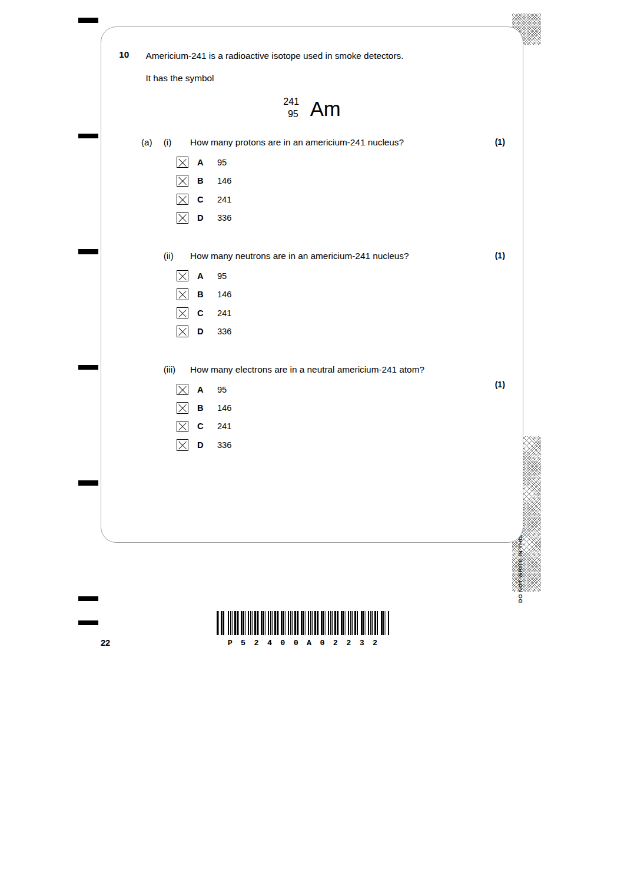DO NOT WRITE IN THIS AREA
DO NOT WRITE IN THIS AREA
DO NOT WRITE IN THIS AREA
DO NOT WRITE IN THIS AREA
10
Americium-241 is a radioactive isotope used in smoke detectors.
It has the symbol
241 95 Am
(1)
(a) (i) How many protons are in an americium-241 nucleus?
A 95
B 146
C 241
D 336
(1)
(ii) How many neutrons are in an americium-241 nucleus?
A 95
B 146
C 241
D 336
(1)
(iii) How many electrons are in a neutral americium-241 atom?
A 95
B 146
C 241
D 336
22
P 5 2 4 0 0 A 0 2 2 3 2